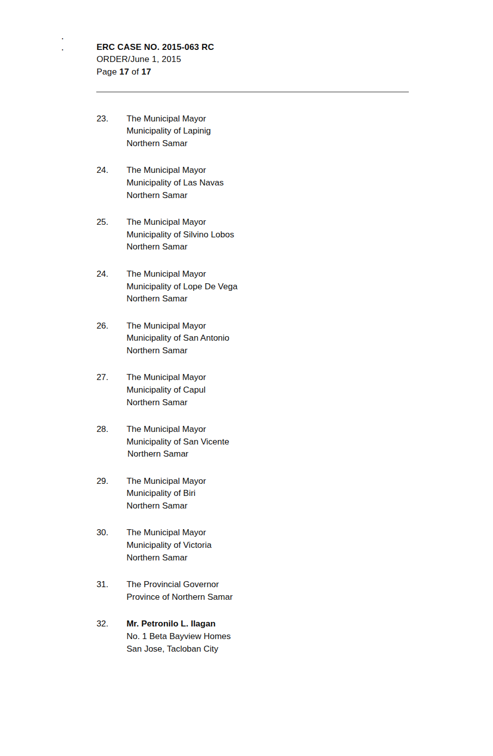. .
ERC CASE NO. 2015-063 RC
ORDER/June 1, 2015
Page 17 of 17
23.
The Municipal Mayor
Municipality of Lapinig
Northern Samar
24.
The Municipal Mayor
Municipality of Las Navas
Northern Samar
25.
The Municipal Mayor
Municipality of Silvino Lobos
Northern Samar
24.
The Municipal Mayor
Municipality of Lope De Vega
Northern Samar
26.
The Municipal Mayor
Municipality of San Antonio
Northern Samar
27.
The Municipal Mayor
Municipality of Capul
Northern Samar
28.
The Municipal Mayor
Municipality of San Vicente
Northern Samar
29.
The Municipal Mayor
Municipality of Biri
Northern Samar
30.
The Municipal Mayor
Municipality of Victoria
Northern Samar
31.
The Provincial Governor
Province of Northern Samar
32.
Mr. Petronilo L. Ilagan
No. 1 Beta Bayview Homes
San Jose, Tacloban City